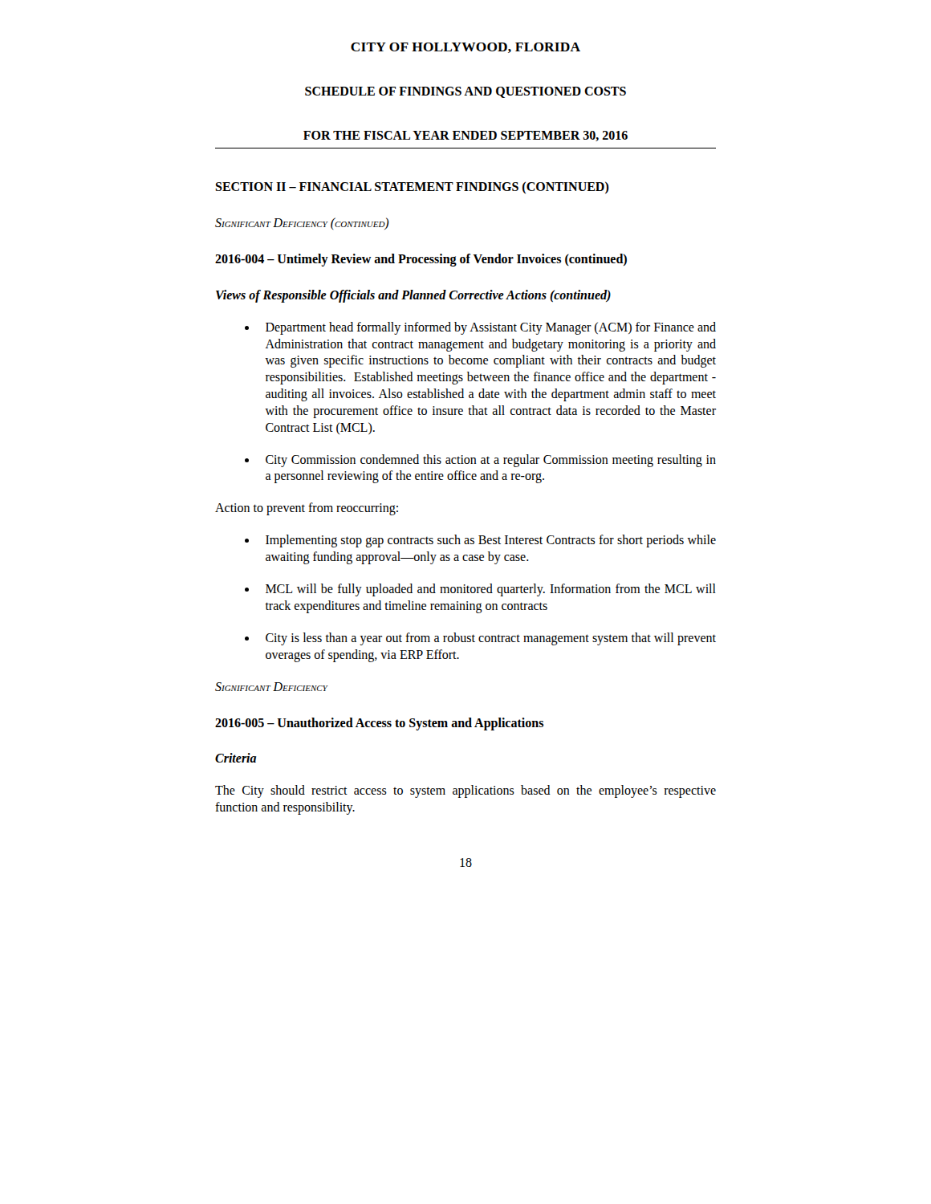CITY OF HOLLYWOOD, FLORIDA
SCHEDULE OF FINDINGS AND QUESTIONED COSTS
FOR THE FISCAL YEAR ENDED SEPTEMBER 30, 2016
SECTION II – FINANCIAL STATEMENT FINDINGS (CONTINUED)
Significant Deficiency (continued)
2016-004 – Untimely Review and Processing of Vendor Invoices (continued)
Views of Responsible Officials and Planned Corrective Actions (continued)
Department head formally informed by Assistant City Manager (ACM) for Finance and Administration that contract management and budgetary monitoring is a priority and was given specific instructions to become compliant with their contracts and budget responsibilities. Established meetings between the finance office and the department - auditing all invoices. Also established a date with the department admin staff to meet with the procurement office to insure that all contract data is recorded to the Master Contract List (MCL).
City Commission condemned this action at a regular Commission meeting resulting in a personnel reviewing of the entire office and a re-org.
Action to prevent from reoccurring:
Implementing stop gap contracts such as Best Interest Contracts for short periods while awaiting funding approval—only as a case by case.
MCL will be fully uploaded and monitored quarterly. Information from the MCL will track expenditures and timeline remaining on contracts
City is less than a year out from a robust contract management system that will prevent overages of spending, via ERP Effort.
Significant Deficiency
2016-005 – Unauthorized Access to System and Applications
Criteria
The City should restrict access to system applications based on the employee’s respective function and responsibility.
18